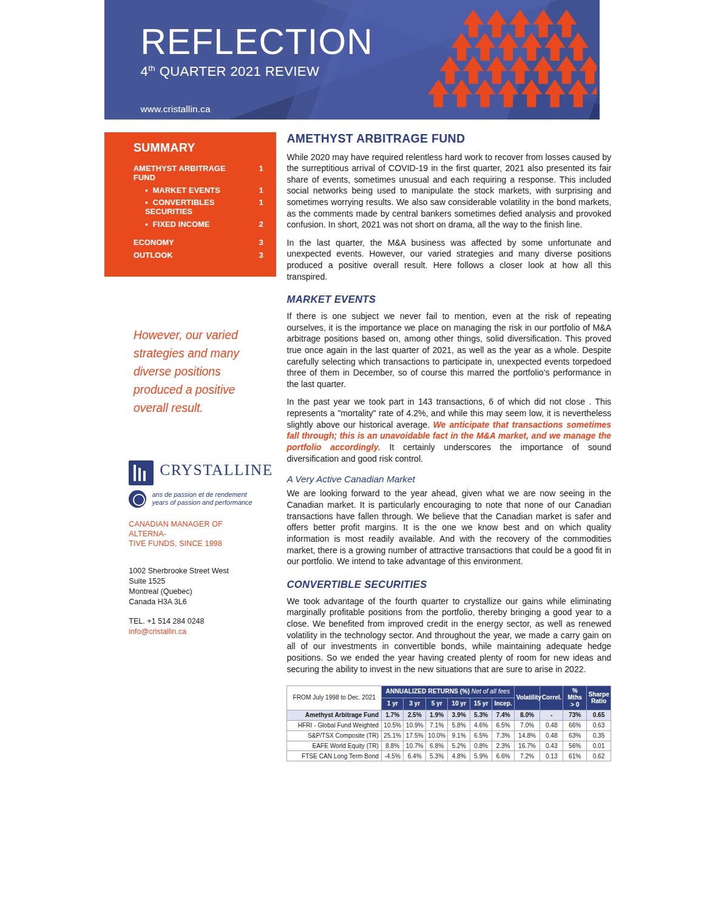REFLECTION
4th QUARTER 2021 REVIEW
www.cristallin.ca
SUMMARY
| AMETHYST ARBITRAGE FUND | 1 |
| MARKET EVENTS | 1 |
| CONVERTIBLES SECURITIES | 1 |
| FIXED INCOME | 2 |
| ECONOMY | 3 |
| OUTLOOK | 3 |
However, our varied strategies and many diverse positions produced a positive overall result.
CRYSTALLINE
ans de passion et de rendement
years of passion and performance
CANADIAN MANAGER OF ALTERNA-
TIVE FUNDS, SINCE 1998
1002 Sherbrooke Street West
Suite 1525
Montreal (Quebec)
Canada H3A 3L6
TEL. +1 514 284 0248
info@cristallin.ca
AMETHYST ARBITRAGE FUND
While 2020 may have required relentless hard work to recover from losses caused by the surreptitious arrival of COVID-19 in the first quarter, 2021 also presented its fair share of events, sometimes unusual and each requiring a response. This included social networks being used to manipulate the stock markets, with surprising and sometimes worrying results. We also saw considerable volatility in the bond markets, as the comments made by central bankers sometimes defied analysis and provoked confusion. In short, 2021 was not short on drama, all the way to the finish line.
In the last quarter, the M&A business was affected by some unfortunate and unexpected events. However, our varied strategies and many diverse positions produced a positive overall result. Here follows a closer look at how all this transpired.
MARKET EVENTS
If there is one subject we never fail to mention, even at the risk of repeating ourselves, it is the importance we place on managing the risk in our portfolio of M&A arbitrage positions based on, among other things, solid diversification. This proved true once again in the last quarter of 2021, as well as the year as a whole. Despite carefully selecting which transactions to participate in, unexpected events torpedoed three of them in December, so of course this marred the portfolio's performance in the last quarter.
In the past year we took part in 143 transactions, 6 of which did not close . This represents a "mortality" rate of 4.2%, and while this may seem low, it is nevertheless slightly above our historical average. We anticipate that transactions sometimes fall through; this is an unavoidable fact in the M&A market, and we manage the portfolio accordingly. It certainly underscores the importance of sound diversification and good risk control.
A Very Active Canadian Market
We are looking forward to the year ahead, given what we are now seeing in the Canadian market. It is particularly encouraging to note that none of our Canadian transactions have fallen through. We believe that the Canadian market is safer and offers better profit margins. It is the one we know best and on which quality information is most readily available. And with the recovery of the commodities market, there is a growing number of attractive transactions that could be a good fit in our portfolio. We intend to take advantage of this environment.
CONVERTIBLE SECURITIES
We took advantage of the fourth quarter to crystallize our gains while eliminating marginally profitable positions from the portfolio, thereby bringing a good year to a close. We benefited from improved credit in the energy sector, as well as renewed volatility in the technology sector. And throughout the year, we made a carry gain on all of our investments in convertible bonds, while maintaining adequate hedge positions. So we ended the year having created plenty of room for new ideas and securing the ability to invest in the new situations that are sure to arise in 2022.
| FROM July 1998 to Dec. 2021 | ANNUALIZED RETURNS (%) Net of all fees | Volatility | Correl. | % Mths > 0 | Sharpe Ratio |
| --- | --- | --- | --- | --- | --- |
| 1 yr | 3 yr | 5 yr | 10 yr | 15 yr | Incep. |
| Amethyst Arbitrage Fund | 1.7% | 2.5% | 1.9% | 3.9% | 5.3% | 7.4% | 8.0% | - | 73% | 0.65 |
| HFRI - Global Fund Weighted | 10.5% | 10.9% | 7.1% | 5.8% | 4.6% | 6.5% | 7.0% | 0.48 | 66% | 0.63 |
| S&P/TSX Composite (TR) | 25.1% | 17.5% | 10.0% | 9.1% | 6.5% | 7.3% | 14.8% | 0.48 | 63% | 0.35 |
| EAFE World Equity (TR) | 8.8% | 10.7% | 6.8% | 5.2% | 0.8% | 2.3% | 16.7% | 0.43 | 56% | 0.01 |
| FTSE CAN Long Term Bond | -4.5% | 6.4% | 5.3% | 4.8% | 5.9% | 6.6% | 7.2% | 0.13 | 61% | 0.62 |